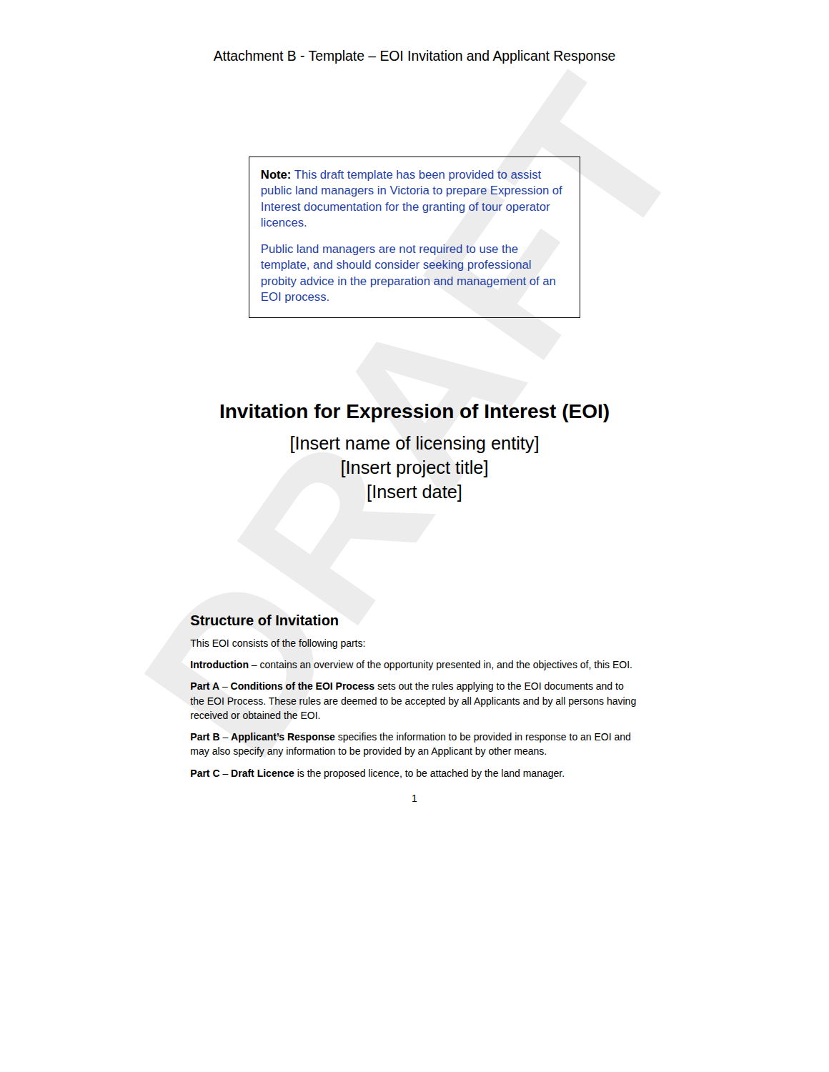DRAFT
Attachment B - Template – EOI Invitation and Applicant Response
Note: This draft template has been provided to assist public land managers in Victoria to prepare Expression of Interest documentation for the granting of tour operator licences.
Public land managers are not required to use the template, and should consider seeking professional probity advice in the preparation and management of an EOI process.
Invitation for Expression of Interest (EOI)
[Insert name of licensing entity]
[Insert project title]
[Insert date]
Structure of Invitation
This EOI consists of the following parts:
Introduction – contains an overview of the opportunity presented in, and the objectives of, this EOI.
Part A – Conditions of the EOI Process sets out the rules applying to the EOI documents and to the EOI Process. These rules are deemed to be accepted by all Applicants and by all persons having received or obtained the EOI.
Part B – Applicant’s Response specifies the information to be provided in response to an EOI and may also specify any information to be provided by an Applicant by other means.
Part C – Draft Licence is the proposed licence, to be attached by the land manager.
1